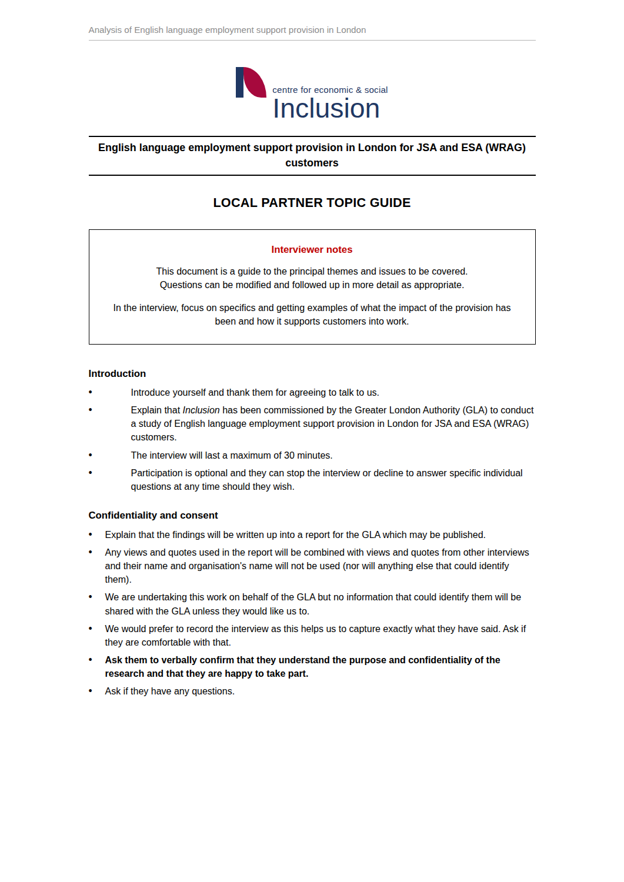Analysis of English language employment support provision in London
centre for economic & social
Inclusion
English language employment support provision in London for JSA and ESA (WRAG) customers
LOCAL PARTNER TOPIC GUIDE
Interviewer notes
This document is a guide to the principal themes and issues to be covered.
Questions can be modified and followed up in more detail as appropriate.
In the interview, focus on specifics and getting examples of what the impact of the provision has been and how it supports customers into work.
Introduction
Introduce yourself and thank them for agreeing to talk to us.
Explain that Inclusion has been commissioned by the Greater London Authority (GLA) to conduct a study of English language employment support provision in London for JSA and ESA (WRAG) customers.
The interview will last a maximum of 30 minutes.
Participation is optional and they can stop the interview or decline to answer specific individual questions at any time should they wish.
Confidentiality and consent
Explain that the findings will be written up into a report for the GLA which may be published.
Any views and quotes used in the report will be combined with views and quotes from other interviews and their name and organisation's name will not be used (nor will anything else that could identify them).
We are undertaking this work on behalf of the GLA but no information that could identify them will be shared with the GLA unless they would like us to.
We would prefer to record the interview as this helps us to capture exactly what they have said. Ask if they are comfortable with that.
Ask them to verbally confirm that they understand the purpose and confidentiality of the research and that they are happy to take part.
Ask if they have any questions.